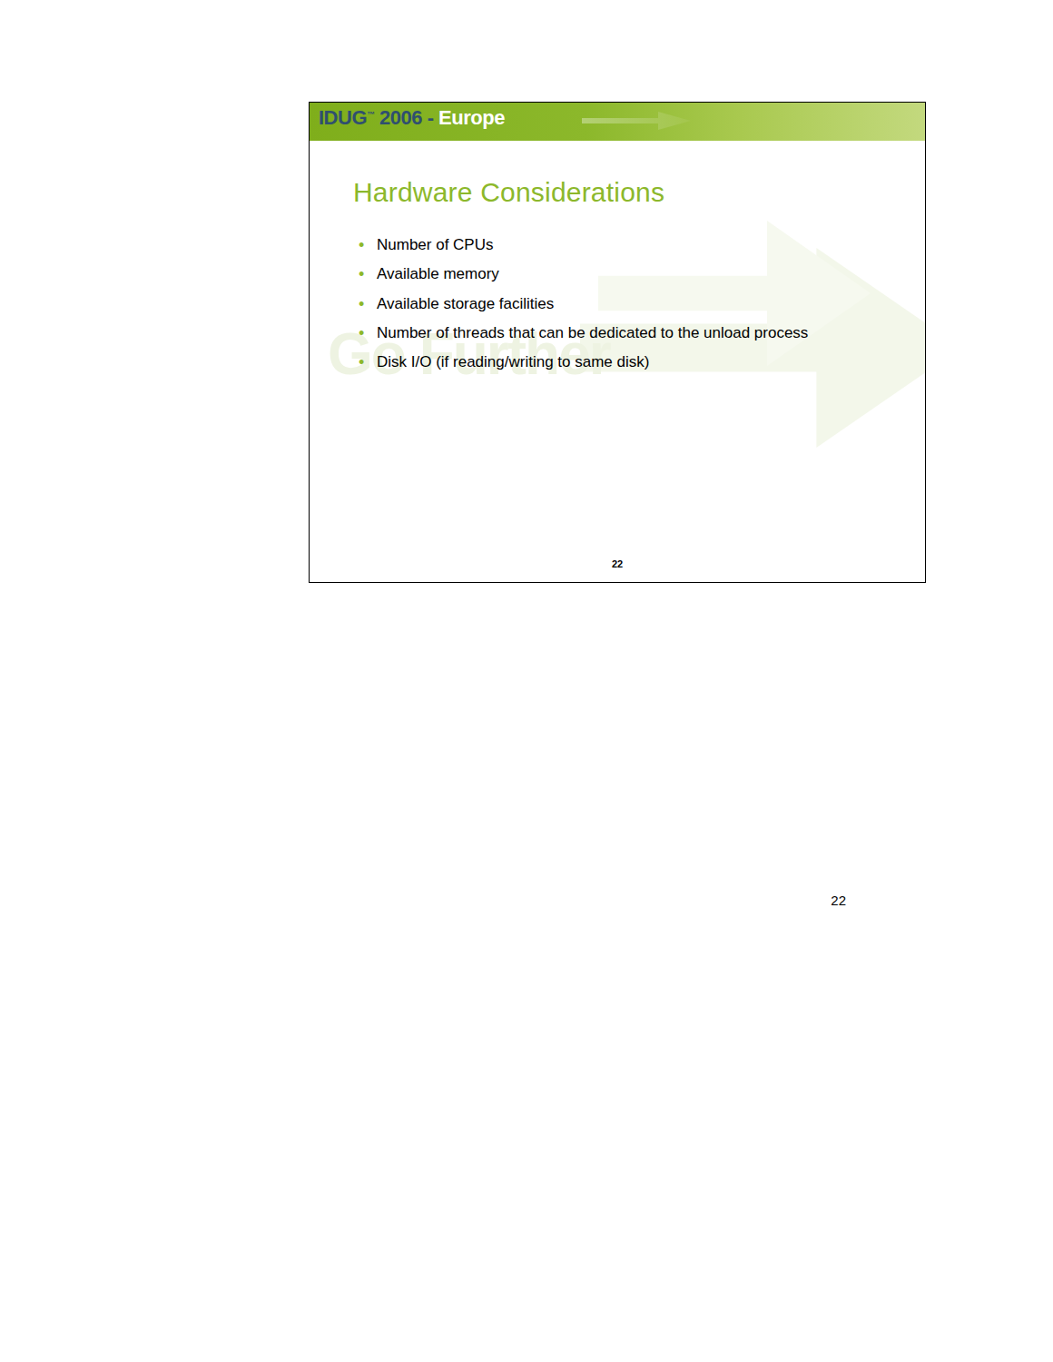IDUG™ 2006 - Europe
Go Further
Hardware Considerations
Number of CPUs
Available memory
Available storage facilities
Number of threads that can be dedicated to the unload process
Disk I/O (if reading/writing to same disk)
22
22